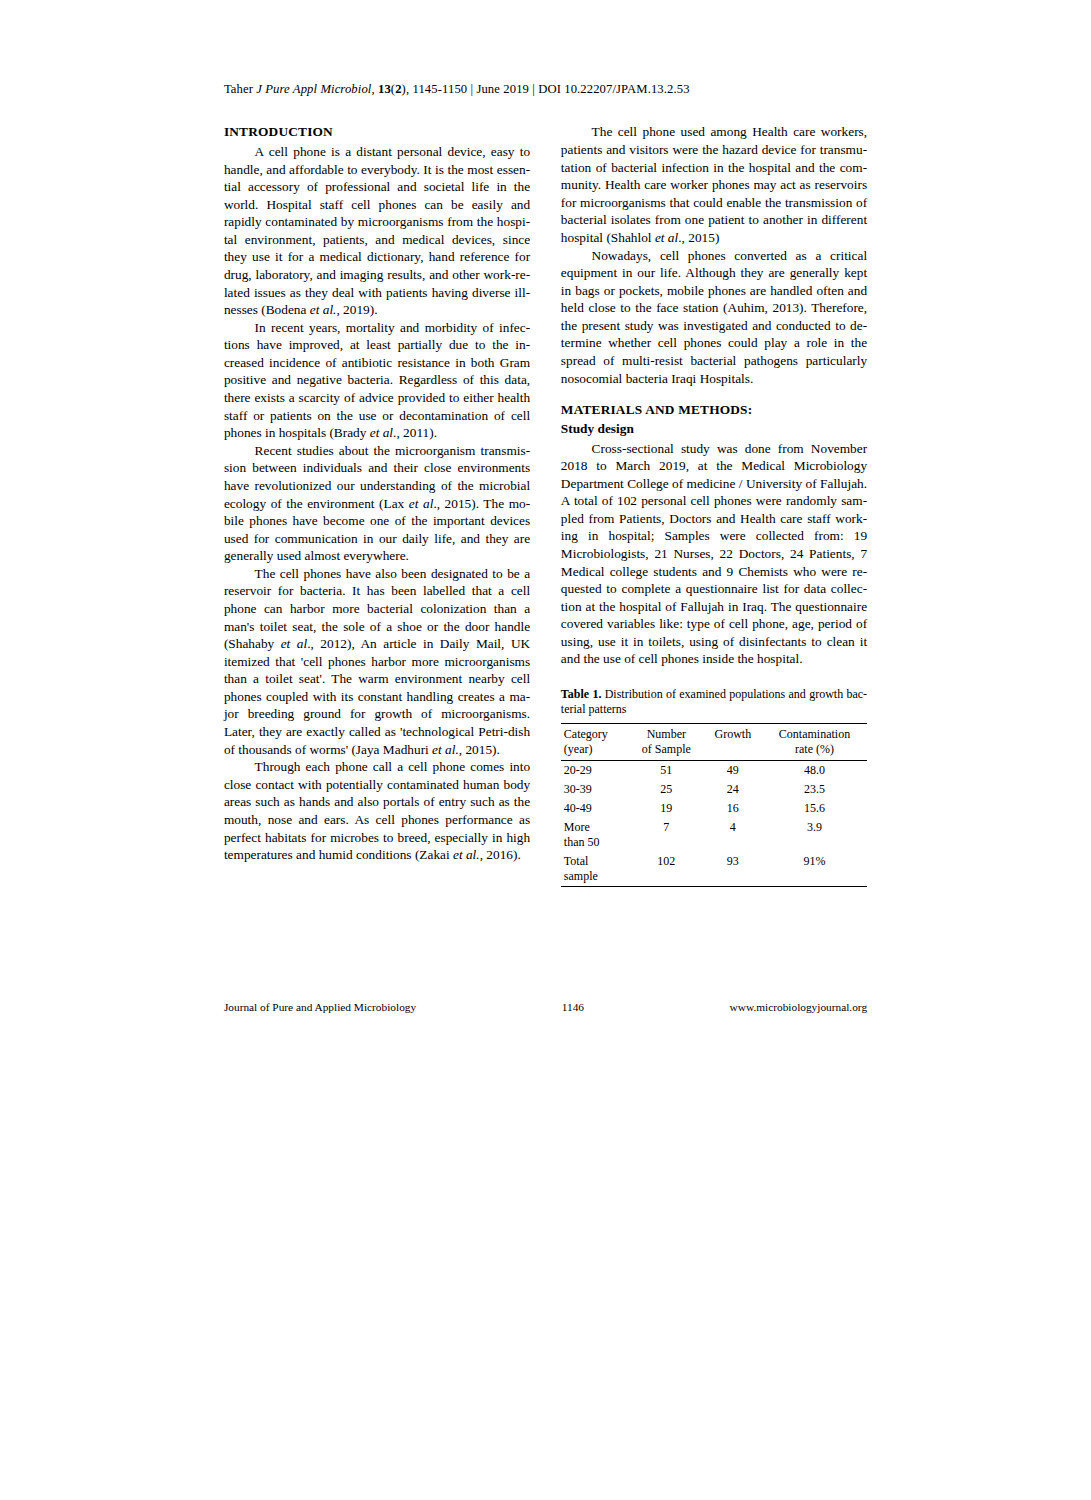Taher J Pure Appl Microbiol, 13(2), 1145-1150 | June 2019 | DOI 10.22207/JPAM.13.2.53
Introduction
A cell phone is a distant personal device, easy to handle, and affordable to everybody. It is the most essential accessory of professional and societal life in the world. Hospital staff cell phones can be easily and rapidly contaminated by microorganisms from the hospital environment, patients, and medical devices, since they use it for a medical dictionary, hand reference for drug, laboratory, and imaging results, and other work-related issues as they deal with patients having diverse illnesses (Bodena et al., 2019).
In recent years, mortality and morbidity of infections have improved, at least partially due to the increased incidence of antibiotic resistance in both Gram positive and negative bacteria. Regardless of this data, there exists a scarcity of advice provided to either health staff or patients on the use or decontamination of cell phones in hospitals (Brady et al., 2011).
Recent studies about the microorganism transmission between individuals and their close environments have revolutionized our understanding of the microbial ecology of the environment (Lax et al., 2015). The mobile phones have become one of the important devices used for communication in our daily life, and they are generally used almost everywhere.
The cell phones have also been designated to be a reservoir for bacteria. It has been labelled that a cell phone can harbor more bacterial colonization than a man's toilet seat, the sole of a shoe or the door handle (Shahaby et al., 2012), An article in Daily Mail, UK itemized that 'cell phones harbor more microorganisms than a toilet seat'. The warm environment nearby cell phones coupled with its constant handling creates a major breeding ground for growth of microorganisms. Later, they are exactly called as 'technological Petri-dish of thousands of worms' (Jaya Madhuri et al., 2015).
Through each phone call a cell phone comes into close contact with potentially contaminated human body areas such as hands and also portals of entry such as the mouth, nose and ears. As cell phones performance as perfect habitats for microbes to breed, especially in high temperatures and humid conditions (Zakai et al., 2016).
The cell phone used among Health care workers, patients and visitors were the hazard device for transmutation of bacterial infection in the hospital and the community. Health care worker phones may act as reservoirs for microorganisms that could enable the transmission of bacterial isolates from one patient to another in different hospital (Shahlol et al., 2015)
Nowadays, cell phones converted as a critical equipment in our life. Although they are generally kept in bags or pockets, mobile phones are handled often and held close to the face station (Auhim, 2013). Therefore, the present study was investigated and conducted to determine whether cell phones could play a role in the spread of multi-resist bacterial pathogens particularly nosocomial bacteria Iraqi Hospitals.
Materials and Methods:
Study design
Cross-sectional study was done from November 2018 to March 2019, at the Medical Microbiology Department College of medicine / University of Fallujah. A total of 102 personal cell phones were randomly sampled from Patients, Doctors and Health care staff working in hospital; Samples were collected from: 19 Microbiologists, 21 Nurses, 22 Doctors, 24 Patients, 7 Medical college students and 9 Chemists who were requested to complete a questionnaire list for data collection at the hospital of Fallujah in Iraq. The questionnaire covered variables like: type of cell phone, age, period of using, use it in toilets, using of disinfectants to clean it and the use of cell phones inside the hospital.
Table 1. Distribution of examined populations and growth bacterial patterns
| Category (year) | Number of Sample | Growth | Contamination rate (%) |
| --- | --- | --- | --- |
| 20-29 | 51 | 49 | 48.0 |
| 30-39 | 25 | 24 | 23.5 |
| 40-49 | 19 | 16 | 15.6 |
| More than 50 | 7 | 4 | 3.9 |
| Total sample | 102 | 93 | 91% |
Journal of Pure and Applied Microbiology
1146
www.microbiologyjournal.org